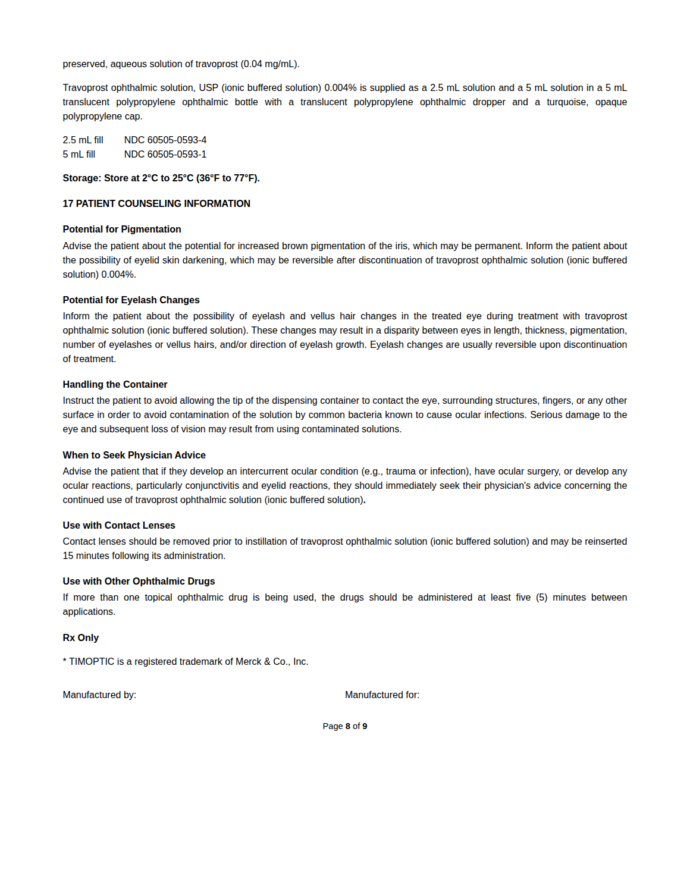preserved, aqueous solution of travoprost (0.04 mg/mL).
Travoprost ophthalmic solution, USP (ionic buffered solution) 0.004% is supplied as a 2.5 mL solution and a 5 mL solution in a 5 mL translucent polypropylene ophthalmic bottle with a translucent polypropylene ophthalmic dropper and a turquoise, opaque polypropylene cap.
| 2.5 mL fill | NDC 60505-0593-4 |
| 5 mL fill | NDC 60505-0593-1 |
Storage: Store at 2°C to 25°C (36°F to 77°F).
17 PATIENT COUNSELING INFORMATION
Potential for Pigmentation
Advise the patient about the potential for increased brown pigmentation of the iris, which may be permanent. Inform the patient about the possibility of eyelid skin darkening, which may be reversible after discontinuation of travoprost ophthalmic solution (ionic buffered solution) 0.004%.
Potential for Eyelash Changes
Inform the patient about the possibility of eyelash and vellus hair changes in the treated eye during treatment with travoprost ophthalmic solution (ionic buffered solution). These changes may result in a disparity between eyes in length, thickness, pigmentation, number of eyelashes or vellus hairs, and/or direction of eyelash growth. Eyelash changes are usually reversible upon discontinuation of treatment.
Handling the Container
Instruct the patient to avoid allowing the tip of the dispensing container to contact the eye, surrounding structures, fingers, or any other surface in order to avoid contamination of the solution by common bacteria known to cause ocular infections. Serious damage to the eye and subsequent loss of vision may result from using contaminated solutions.
When to Seek Physician Advice
Advise the patient that if they develop an intercurrent ocular condition (e.g., trauma or infection), have ocular surgery, or develop any ocular reactions, particularly conjunctivitis and eyelid reactions, they should immediately seek their physician's advice concerning the continued use of travoprost ophthalmic solution (ionic buffered solution).
Use with Contact Lenses
Contact lenses should be removed prior to instillation of travoprost ophthalmic solution (ionic buffered solution) and may be reinserted 15 minutes following its administration.
Use with Other Ophthalmic Drugs
If more than one topical ophthalmic drug is being used, the drugs should be administered at least five (5) minutes between applications.
Rx Only
* TIMOPTIC is a registered trademark of Merck & Co., Inc.
| Manufactured by: | Manufactured for: |
Page 8 of 9